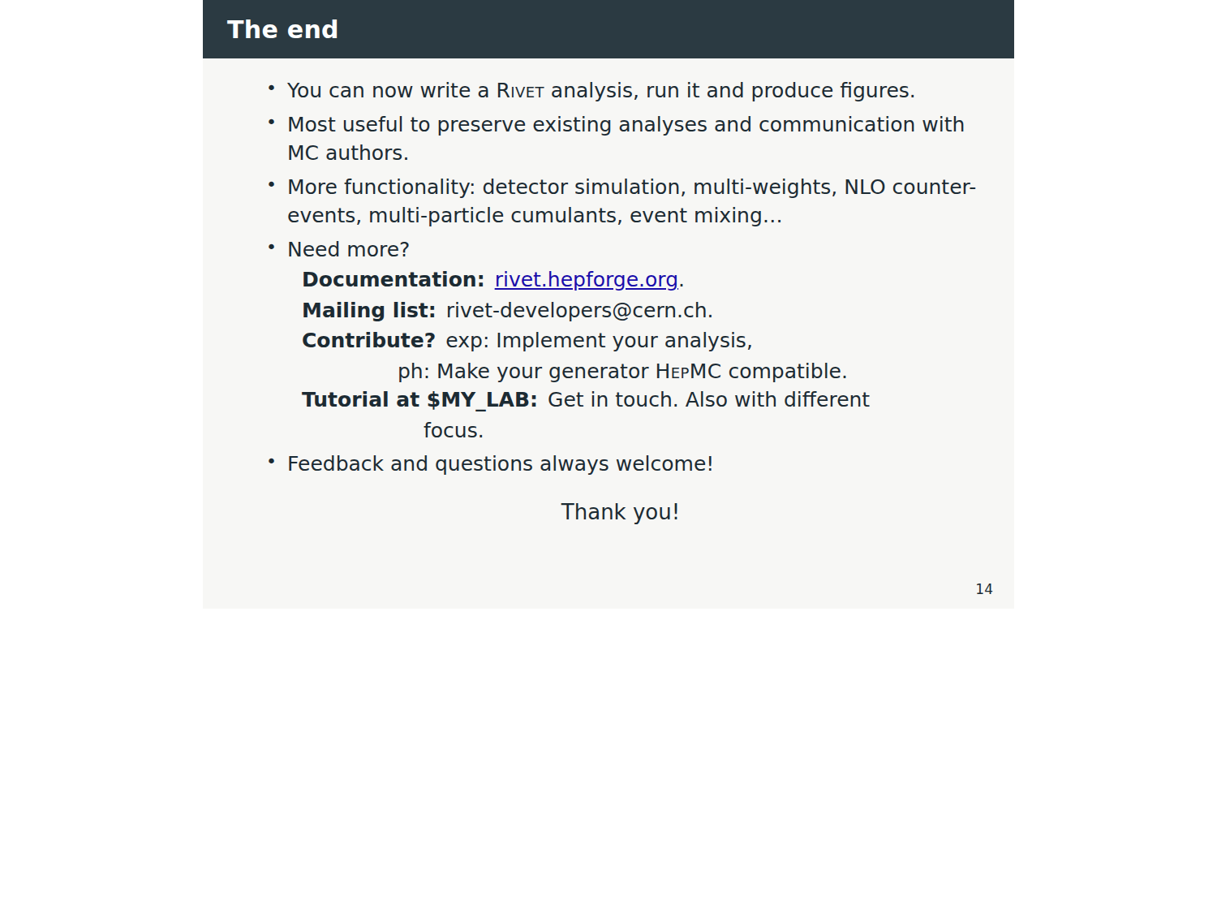The end
You can now write a Rivet analysis, run it and produce figures.
Most useful to preserve existing analyses and communication with MC authors.
More functionality: detector simulation, multi-weights, NLO counter-events, multi-particle cumulants, event mixing…
Need more?
Documentation: rivet.hepforge.org.
Mailing list: rivet-developers@cern.ch.
Contribute? exp: Implement your analysis,
ph: Make your generator HepMC compatible.
Tutorial at $MY_LAB: Get in touch. Also with different
focus.
Feedback and questions always welcome!
Thank you!
14